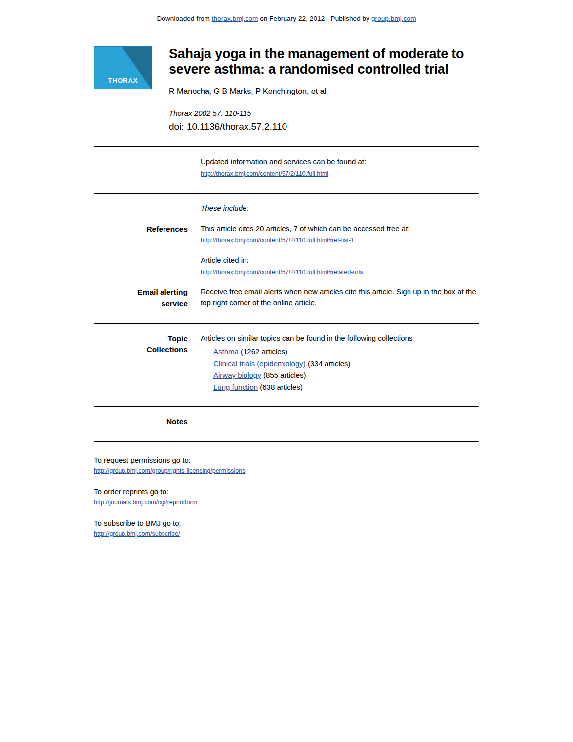Downloaded from thorax.bmj.com on February 22, 2012 - Published by group.bmj.com
THORAX
Sahaja yoga in the management of moderate to severe asthma: a randomised controlled trial
R Manocha, G B Marks, P Kenchington, et al.
Thorax 2002 57: 110-115
doi: 10.1136/thorax.57.2.110
Updated information and services can be found at:
http://thorax.bmj.com/content/57/2/110.full.html
These include:
References
This article cites 20 articles, 7 of which can be accessed free at:
http://thorax.bmj.com/content/57/2/110.full.html#ref-list-1
Article cited in:
http://thorax.bmj.com/content/57/2/110.full.html#related-urls
Email alerting
service
Receive free email alerts when new articles cite this article. Sign up in the box at the top right corner of the online article.
Topic
Collections
Articles on similar topics can be found in the following collections
Asthma (1262 articles)
Clinical trials (epidemiology) (334 articles)
Airway biology (855 articles)
Lung function (638 articles)
Notes
To request permissions go to:
http://group.bmj.com/group/rights-licensing/permissions
To order reprints go to:
http://journals.bmj.com/cgi/reprintform
To subscribe to BMJ go to:
http://group.bmj.com/subscribe/